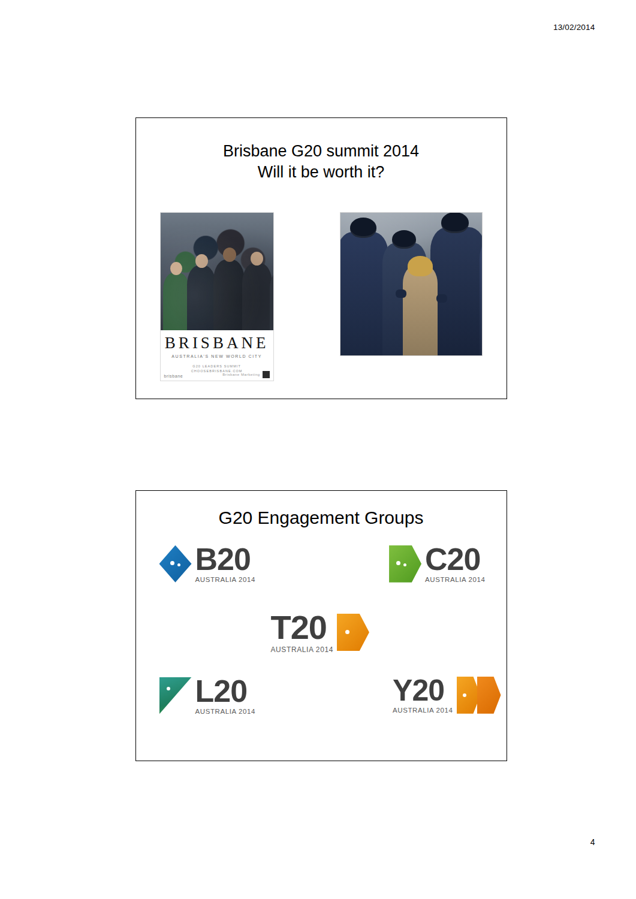13/02/2014
Brisbane G20 summit 2014
Will it be worth it?
BRISBANE
Australia's New World City
G20 Leaders Summit
choosebrisbane.com
brisbane Brisbane Marketing
POLICE
G20 Engagement Groups
B20 AUSTRALIA 2014
C20 AUSTRALIA 2014
T20 AUSTRALIA 2014
L20 AUSTRALIA 2014
Y20 AUSTRALIA 2014
4